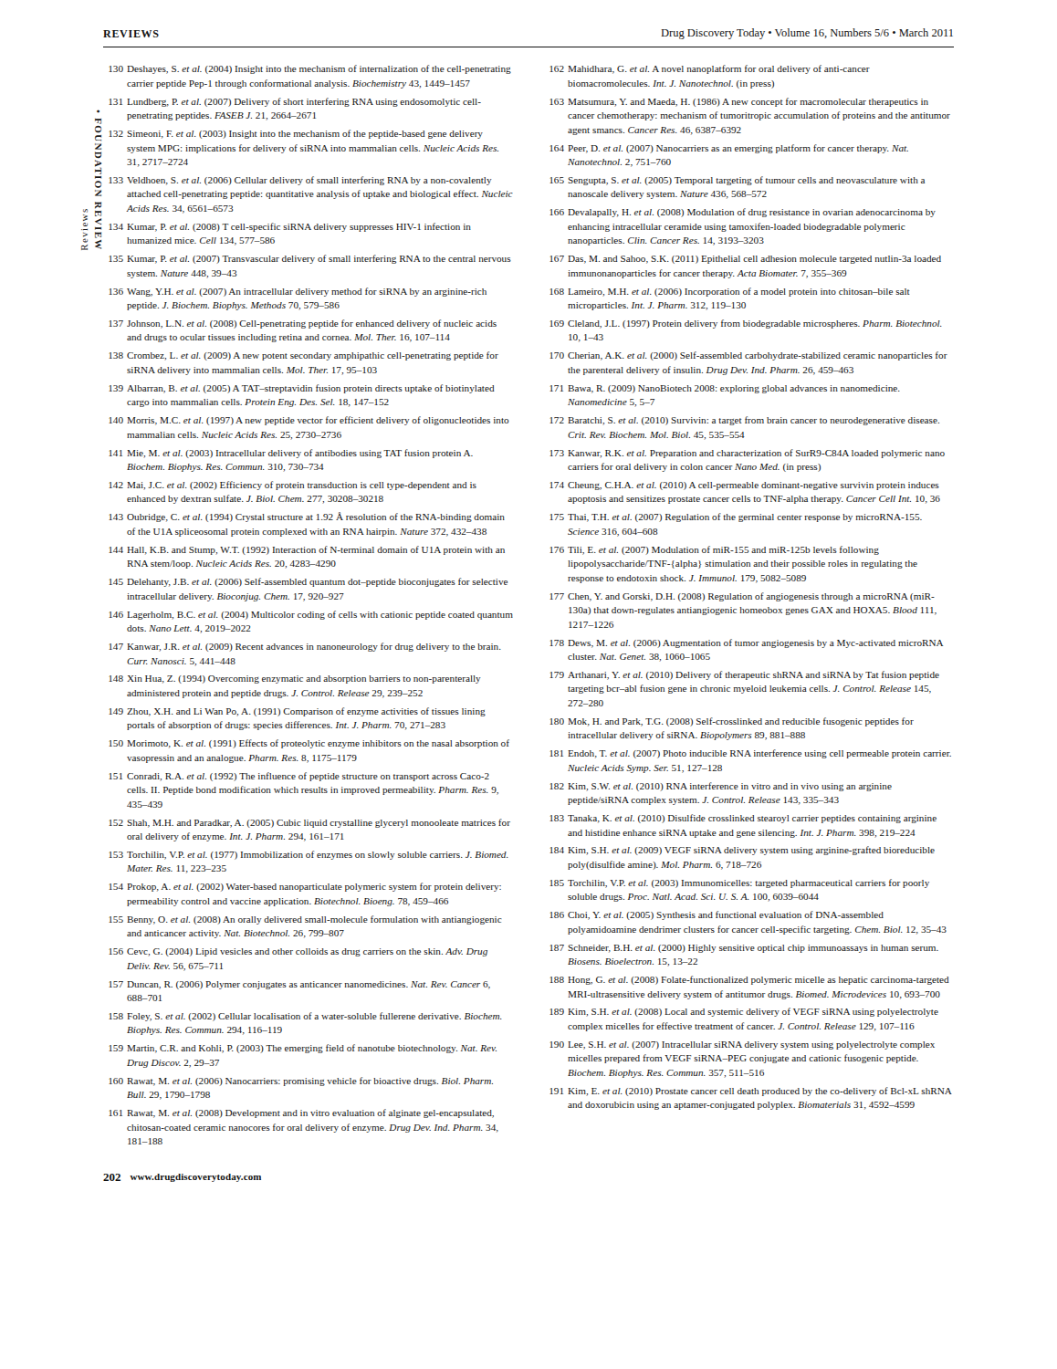Reviews
Drug Discovery Today • Volume 16, Numbers 5/6 • March 2011
Reviews • FOUNDATION REVIEW
130 Deshayes, S. et al. (2004) Insight into the mechanism of internalization of the cell-penetrating carrier peptide Pep-1 through conformational analysis. Biochemistry 43, 1449–1457
131 Lundberg, P. et al. (2007) Delivery of short interfering RNA using endosomolytic cell-penetrating peptides. FASEB J. 21, 2664–2671
132 Simeoni, F. et al. (2003) Insight into the mechanism of the peptide-based gene delivery system MPG: implications for delivery of siRNA into mammalian cells. Nucleic Acids Res. 31, 2717–2724
133 Veldhoen, S. et al. (2006) Cellular delivery of small interfering RNA by a non-covalently attached cell-penetrating peptide: quantitative analysis of uptake and biological effect. Nucleic Acids Res. 34, 6561–6573
134 Kumar, P. et al. (2008) T cell-specific siRNA delivery suppresses HIV-1 infection in humanized mice. Cell 134, 577–586
135 Kumar, P. et al. (2007) Transvascular delivery of small interfering RNA to the central nervous system. Nature 448, 39–43
136 Wang, Y.H. et al. (2007) An intracellular delivery method for siRNA by an arginine-rich peptide. J. Biochem. Biophys. Methods 70, 579–586
137 Johnson, L.N. et al. (2008) Cell-penetrating peptide for enhanced delivery of nucleic acids and drugs to ocular tissues including retina and cornea. Mol. Ther. 16, 107–114
138 Crombez, L. et al. (2009) A new potent secondary amphipathic cell-penetrating peptide for siRNA delivery into mammalian cells. Mol. Ther. 17, 95–103
139 Albarran, B. et al. (2005) A TAT–streptavidin fusion protein directs uptake of biotinylated cargo into mammalian cells. Protein Eng. Des. Sel. 18, 147–152
140 Morris, M.C. et al. (1997) A new peptide vector for efficient delivery of oligonucleotides into mammalian cells. Nucleic Acids Res. 25, 2730–2736
141 Mie, M. et al. (2003) Intracellular delivery of antibodies using TAT fusion protein A. Biochem. Biophys. Res. Commun. 310, 730–734
142 Mai, J.C. et al. (2002) Efficiency of protein transduction is cell type-dependent and is enhanced by dextran sulfate. J. Biol. Chem. 277, 30208–30218
143 Oubridge, C. et al. (1994) Crystal structure at 1.92 Å resolution of the RNA-binding domain of the U1A spliceosomal protein complexed with an RNA hairpin. Nature 372, 432–438
144 Hall, K.B. and Stump, W.T. (1992) Interaction of N-terminal domain of U1A protein with an RNA stem/loop. Nucleic Acids Res. 20, 4283–4290
145 Delehanty, J.B. et al. (2006) Self-assembled quantum dot–peptide bioconjugates for selective intracellular delivery. Bioconjug. Chem. 17, 920–927
146 Lagerholm, B.C. et al. (2004) Multicolor coding of cells with cationic peptide coated quantum dots. Nano Lett. 4, 2019–2022
147 Kanwar, J.R. et al. (2009) Recent advances in nanoneurology for drug delivery to the brain. Curr. Nanosci. 5, 441–448
148 Xin Hua, Z. (1994) Overcoming enzymatic and absorption barriers to non-parenterally administered protein and peptide drugs. J. Control. Release 29, 239–252
149 Zhou, X.H. and Li Wan Po, A. (1991) Comparison of enzyme activities of tissues lining portals of absorption of drugs: species differences. Int. J. Pharm. 70, 271–283
150 Morimoto, K. et al. (1991) Effects of proteolytic enzyme inhibitors on the nasal absorption of vasopressin and an analogue. Pharm. Res. 8, 1175–1179
151 Conradi, R.A. et al. (1992) The influence of peptide structure on transport across Caco-2 cells. II. Peptide bond modification which results in improved permeability. Pharm. Res. 9, 435–439
152 Shah, M.H. and Paradkar, A. (2005) Cubic liquid crystalline glyceryl monooleate matrices for oral delivery of enzyme. Int. J. Pharm. 294, 161–171
153 Torchilin, V.P. et al. (1977) Immobilization of enzymes on slowly soluble carriers. J. Biomed. Mater. Res. 11, 223–235
154 Prokop, A. et al. (2002) Water-based nanoparticulate polymeric system for protein delivery: permeability control and vaccine application. Biotechnol. Bioeng. 78, 459–466
155 Benny, O. et al. (2008) An orally delivered small-molecule formulation with antiangiogenic and anticancer activity. Nat. Biotechnol. 26, 799–807
156 Cevc, G. (2004) Lipid vesicles and other colloids as drug carriers on the skin. Adv. Drug Deliv. Rev. 56, 675–711
157 Duncan, R. (2006) Polymer conjugates as anticancer nanomedicines. Nat. Rev. Cancer 6, 688–701
158 Foley, S. et al. (2002) Cellular localisation of a water-soluble fullerene derivative. Biochem. Biophys. Res. Commun. 294, 116–119
159 Martin, C.R. and Kohli, P. (2003) The emerging field of nanotube biotechnology. Nat. Rev. Drug Discov. 2, 29–37
160 Rawat, M. et al. (2006) Nanocarriers: promising vehicle for bioactive drugs. Biol. Pharm. Bull. 29, 1790–1798
161 Rawat, M. et al. (2008) Development and in vitro evaluation of alginate gel-encapsulated, chitosan-coated ceramic nanocores for oral delivery of enzyme. Drug Dev. Ind. Pharm. 34, 181–188
162 Mahidhara, G. et al. A novel nanoplatform for oral delivery of anti-cancer biomacromolecules. Int. J. Nanotechnol. (in press)
163 Matsumura, Y. and Maeda, H. (1986) A new concept for macromolecular therapeutics in cancer chemotherapy: mechanism of tumoritropic accumulation of proteins and the antitumor agent smancs. Cancer Res. 46, 6387–6392
164 Peer, D. et al. (2007) Nanocarriers as an emerging platform for cancer therapy. Nat. Nanotechnol. 2, 751–760
165 Sengupta, S. et al. (2005) Temporal targeting of tumour cells and neovasculature with a nanoscale delivery system. Nature 436, 568–572
166 Devalapally, H. et al. (2008) Modulation of drug resistance in ovarian adenocarcinoma by enhancing intracellular ceramide using tamoxifen-loaded biodegradable polymeric nanoparticles. Clin. Cancer Res. 14, 3193–3203
167 Das, M. and Sahoo, S.K. (2011) Epithelial cell adhesion molecule targeted nutlin-3a loaded immunonanoparticles for cancer therapy. Acta Biomater. 7, 355–369
168 Lameiro, M.H. et al. (2006) Incorporation of a model protein into chitosan–bile salt microparticles. Int. J. Pharm. 312, 119–130
169 Cleland, J.L. (1997) Protein delivery from biodegradable microspheres. Pharm. Biotechnol. 10, 1–43
170 Cherian, A.K. et al. (2000) Self-assembled carbohydrate-stabilized ceramic nanoparticles for the parenteral delivery of insulin. Drug Dev. Ind. Pharm. 26, 459–463
171 Bawa, R. (2009) NanoBiotech 2008: exploring global advances in nanomedicine. Nanomedicine 5, 5–7
172 Baratchi, S. et al. (2010) Survivin: a target from brain cancer to neurodegenerative disease. Crit. Rev. Biochem. Mol. Biol. 45, 535–554
173 Kanwar, R.K. et al. Preparation and characterization of SurR9-C84A loaded polymeric nano carriers for oral delivery in colon cancer Nano Med. (in press)
174 Cheung, C.H.A. et al. (2010) A cell-permeable dominant-negative survivin protein induces apoptosis and sensitizes prostate cancer cells to TNF-alpha therapy. Cancer Cell Int. 10, 36
175 Thai, T.H. et al. (2007) Regulation of the germinal center response by microRNA-155. Science 316, 604–608
176 Tili, E. et al. (2007) Modulation of miR-155 and miR-125b levels following lipopolysaccharide/TNF-{alpha} stimulation and their possible roles in regulating the response to endotoxin shock. J. Immunol. 179, 5082–5089
177 Chen, Y. and Gorski, D.H. (2008) Regulation of angiogenesis through a microRNA (miR-130a) that down-regulates antiangiogenic homeobox genes GAX and HOXA5. Blood 111, 1217–1226
178 Dews, M. et al. (2006) Augmentation of tumor angiogenesis by a Myc-activated microRNA cluster. Nat. Genet. 38, 1060–1065
179 Arthanari, Y. et al. (2010) Delivery of therapeutic shRNA and siRNA by Tat fusion peptide targeting bcr–abl fusion gene in chronic myeloid leukemia cells. J. Control. Release 145, 272–280
180 Mok, H. and Park, T.G. (2008) Self-crosslinked and reducible fusogenic peptides for intracellular delivery of siRNA. Biopolymers 89, 881–888
181 Endoh, T. et al. (2007) Photo inducible RNA interference using cell permeable protein carrier. Nucleic Acids Symp. Ser. 51, 127–128
182 Kim, S.W. et al. (2010) RNA interference in vitro and in vivo using an arginine peptide/siRNA complex system. J. Control. Release 143, 335–343
183 Tanaka, K. et al. (2010) Disulfide crosslinked stearoyl carrier peptides containing arginine and histidine enhance siRNA uptake and gene silencing. Int. J. Pharm. 398, 219–224
184 Kim, S.H. et al. (2009) VEGF siRNA delivery system using arginine-grafted bioreducible poly(disulfide amine). Mol. Pharm. 6, 718–726
185 Torchilin, V.P. et al. (2003) Immunomicelles: targeted pharmaceutical carriers for poorly soluble drugs. Proc. Natl. Acad. Sci. U. S. A. 100, 6039–6044
186 Choi, Y. et al. (2005) Synthesis and functional evaluation of DNA-assembled polyamidoamine dendrimer clusters for cancer cell-specific targeting. Chem. Biol. 12, 35–43
187 Schneider, B.H. et al. (2000) Highly sensitive optical chip immunoassays in human serum. Biosens. Bioelectron. 15, 13–22
188 Hong, G. et al. (2008) Folate-functionalized polymeric micelle as hepatic carcinoma-targeted MRI-ultrasensitive delivery system of antitumor drugs. Biomed. Microdevices 10, 693–700
189 Kim, S.H. et al. (2008) Local and systemic delivery of VEGF siRNA using polyelectrolyte complex micelles for effective treatment of cancer. J. Control. Release 129, 107–116
190 Lee, S.H. et al. (2007) Intracellular siRNA delivery system using polyelectrolyte complex micelles prepared from VEGF siRNA–PEG conjugate and cationic fusogenic peptide. Biochem. Biophys. Res. Commun. 357, 511–516
191 Kim, E. et al. (2010) Prostate cancer cell death produced by the co-delivery of Bcl-xL shRNA and doxorubicin using an aptamer-conjugated polyplex. Biomaterials 31, 4592–4599
202 www.drugdiscoverytoday.com